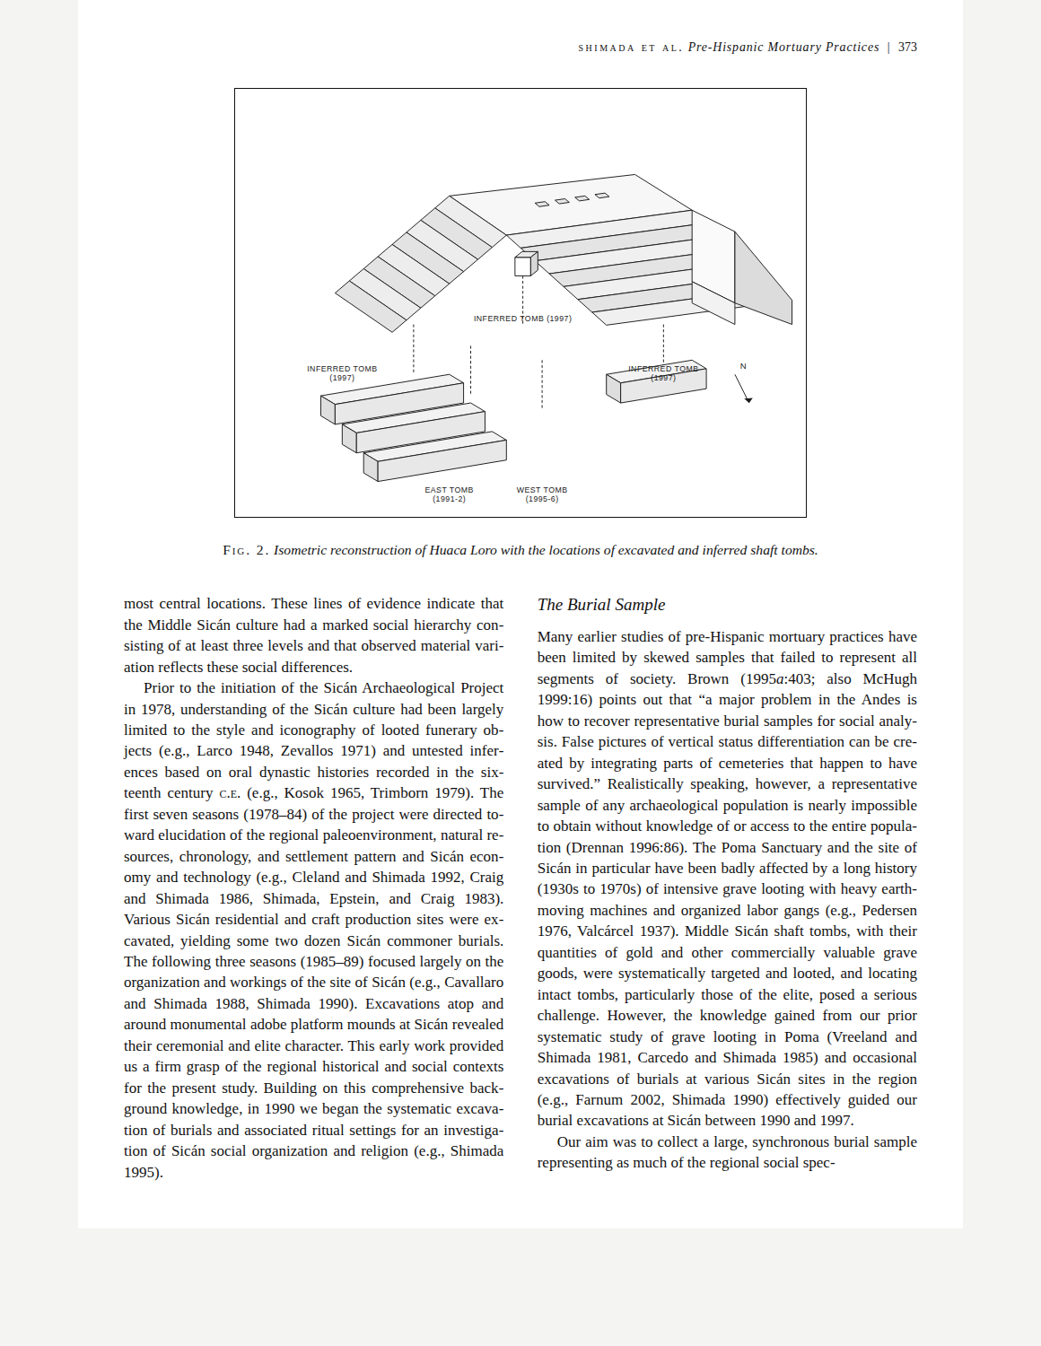shimada et al. Pre-Hispanic Mortuary Practices | 373
INFERRED TOMB (1997) INFERRED TOMB (1997) INFERRED TOMB (1997) EAST TOMB (1991-2) WEST TOMB (1995-6) N
Fig. 2. Isometric reconstruction of Huaca Loro with the locations of excavated and inferred shaft tombs.
most central locations. These lines of evidence indicate that the Middle Sicán culture had a marked social hierarchy consisting of at least three levels and that observed material variation reflects these social differences.
Prior to the initiation of the Sicán Archaeological Project in 1978, understanding of the Sicán culture had been largely limited to the style and iconography of looted funerary objects (e.g., Larco 1948, Zevallos 1971) and untested inferences based on oral dynastic histories recorded in the sixteenth century c.e. (e.g., Kosok 1965, Trimborn 1979). The first seven seasons (1978–84) of the project were directed toward elucidation of the regional paleoenvironment, natural resources, chronology, and settlement pattern and Sicán economy and technology (e.g., Cleland and Shimada 1992, Craig and Shimada 1986, Shimada, Epstein, and Craig 1983). Various Sicán residential and craft production sites were excavated, yielding some two dozen Sicán commoner burials. The following three seasons (1985–89) focused largely on the organization and workings of the site of Sicán (e.g., Cavallaro and Shimada 1988, Shimada 1990). Excavations atop and around monumental adobe platform mounds at Sicán revealed their ceremonial and elite character. This early work provided us a firm grasp of the regional historical and social contexts for the present study. Building on this comprehensive background knowledge, in 1990 we began the systematic excavation of burials and associated ritual settings for an investigation of Sicán social organization and religion (e.g., Shimada 1995).
The Burial Sample
Many earlier studies of pre-Hispanic mortuary practices have been limited by skewed samples that failed to represent all segments of society. Brown (1995a:403; also McHugh 1999:16) points out that “a major problem in the Andes is how to recover representative burial samples for social analysis. False pictures of vertical status differentiation can be created by integrating parts of cemeteries that happen to have survived.” Realistically speaking, however, a representative sample of any archaeological population is nearly impossible to obtain without knowledge of or access to the entire population (Drennan 1996:86). The Poma Sanctuary and the site of Sicán in particular have been badly affected by a long history (1930s to 1970s) of intensive grave looting with heavy earthmoving machines and organized labor gangs (e.g., Pedersen 1976, Valcárcel 1937). Middle Sicán shaft tombs, with their quantities of gold and other commercially valuable grave goods, were systematically targeted and looted, and locating intact tombs, particularly those of the elite, posed a serious challenge. However, the knowledge gained from our prior systematic study of grave looting in Poma (Vreeland and Shimada 1981, Carcedo and Shimada 1985) and occasional excavations of burials at various Sicán sites in the region (e.g., Farnum 2002, Shimada 1990) effectively guided our burial excavations at Sicán between 1990 and 1997.
Our aim was to collect a large, synchronous burial sample representing as much of the regional social spec-